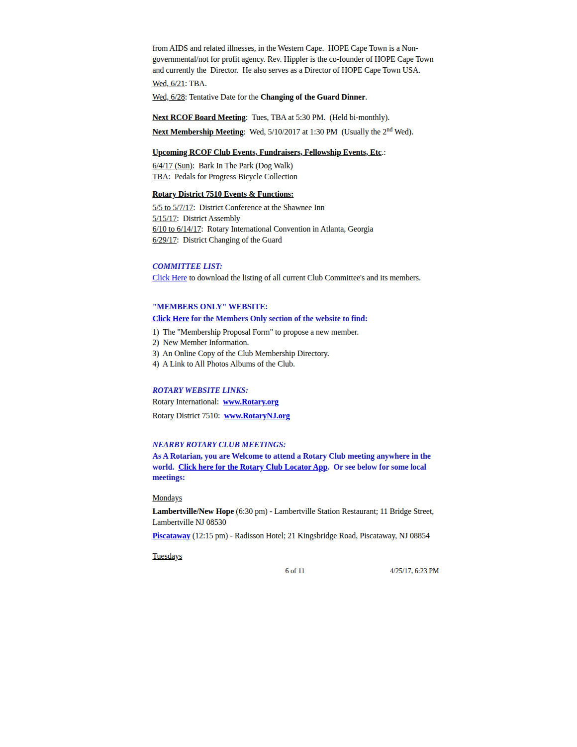from AIDS and related illnesses, in the Western Cape. HOPE Cape Town is a Non-governmental/not for profit agency. Rev. Hippler is the co-founder of HOPE Cape Town and currently the Director. He also serves as a Director of HOPE Cape Town USA.
Wed, 6/21: TBA.
Wed, 6/28: Tentative Date for the Changing of the Guard Dinner.
Next RCOF Board Meeting: Tues, TBA at 5:30 PM. (Held bi-monthly).
Next Membership Meeting: Wed, 5/10/2017 at 1:30 PM (Usually the 2nd Wed).
Upcoming RCOF Club Events, Fundraisers, Fellowship Events, Etc.:
6/4/17 (Sun): Bark In The Park (Dog Walk)
TBA: Pedals for Progress Bicycle Collection
Rotary District 7510 Events & Functions:
5/5 to 5/7/17: District Conference at the Shawnee Inn
5/15/17: District Assembly
6/10 to 6/14/17: Rotary International Convention in Atlanta, Georgia
6/29/17: District Changing of the Guard
COMMITTEE LIST:
Click Here to download the listing of all current Club Committee's and its members.
"MEMBERS ONLY" WEBSITE:
Click Here for the Members Only section of the website to find:
1) The "Membership Proposal Form" to propose a new member.
2) New Member Information.
3) An Online Copy of the Club Membership Directory.
4) A Link to All Photos Albums of the Club.
ROTARY WEBSITE LINKS:
Rotary International: www.Rotary.org
Rotary District 7510: www.RotaryNJ.org
NEARBY ROTARY CLUB MEETINGS:
As A Rotarian, you are Welcome to attend a Rotary Club meeting anywhere in the world. Click here for the Rotary Club Locator App. Or see below for some local meetings:
Mondays
Lambertville/New Hope (6:30 pm) - Lambertville Station Restaurant; 11 Bridge Street, Lambertville NJ 08530
Piscataway (12:15 pm) - Radisson Hotel; 21 Kingsbridge Road, Piscataway, NJ 08854
Tuesdays
6 of 11
4/25/17, 6:23 PM